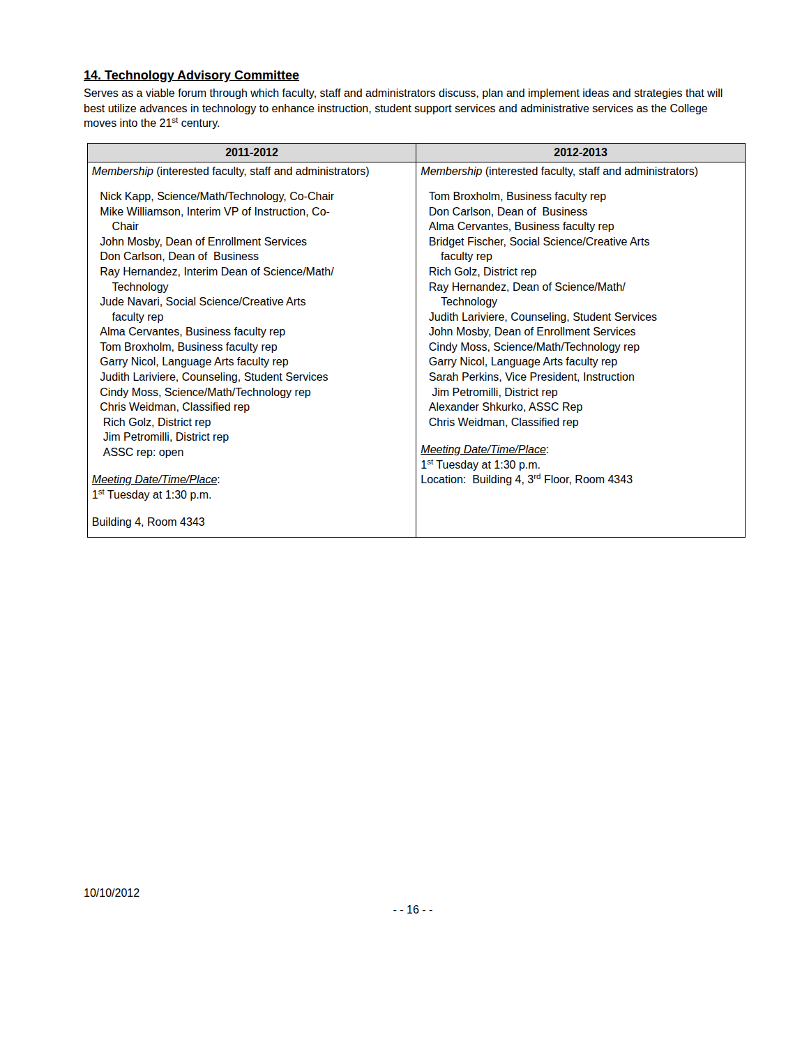14. Technology Advisory Committee
Serves as a viable forum through which faculty, staff and administrators discuss, plan and implement ideas and strategies that will best utilize advances in technology to enhance instruction, student support services and administrative services as the College moves into the 21st century.
| 2011-2012 | 2012-2013 |
| --- | --- |
| Membership (interested faculty, staff and administrators) Nick Kapp, Science/Math/Technology, Co-Chair Mike Williamson, Interim VP of Instruction, Co- Chair John Mosby, Dean of Enrollment Services Don Carlson, Dean of Business Ray Hernandez, Interim Dean of Science/Math/ Technology Jude Navari, Social Science/Creative Arts faculty rep Alma Cervantes, Business faculty rep Tom Broxholm, Business faculty rep Garry Nicol, Language Arts faculty rep Judith Lariviere, Counseling, Student Services Cindy Moss, Science/Math/Technology rep Chris Weidman, Classified rep Rich Golz, District rep Jim Petromilli, District rep ASSC rep: open Meeting Date/Time/Place : 1 st Tuesday at 1:30 p.m. Building 4, Room 4343 | Membership (interested faculty, staff and administrators) Tom Broxholm, Business faculty rep Don Carlson, Dean of Business Alma Cervantes, Business faculty rep Bridget Fischer, Social Science/Creative Arts faculty rep Rich Golz, District rep Ray Hernandez, Dean of Science/Math/ Technology Judith Lariviere, Counseling, Student Services John Mosby, Dean of Enrollment Services Cindy Moss, Science/Math/Technology rep Garry Nicol, Language Arts faculty rep Sarah Perkins, Vice President, Instruction Jim Petromilli, District rep Alexander Shkurko, ASSC Rep Chris Weidman, Classified rep Meeting Date/Time/Place : 1 st Tuesday at 1:30 p.m. Location: Building 4, 3 rd Floor, Room 4343 |
10/10/2012
- - 16 - -